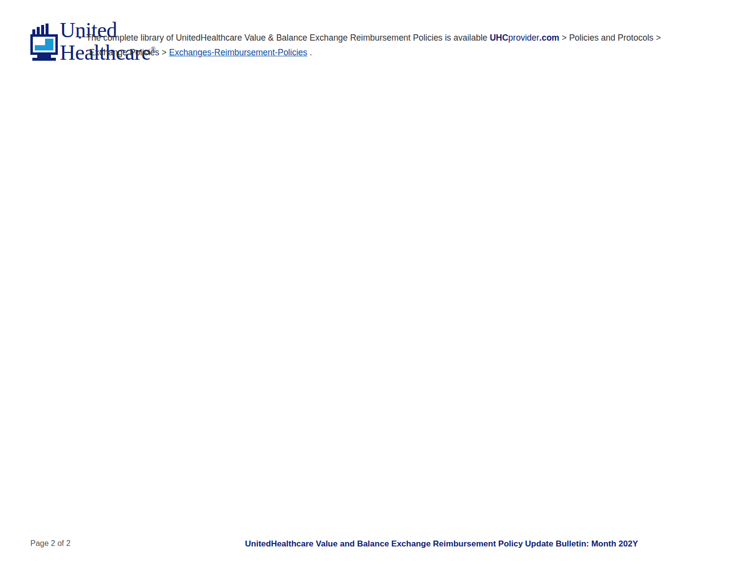UnitedHealthcare®
• The complete library of UnitedHealthcare Value & Balance Exchange Reimbursement Policies is available UHCprovider.com > Policies and Protocols > Exchange Policies > Exchanges-Reimbursement-Policies .
Page 2 of 2
UnitedHealthcare Value and Balance Exchange Reimbursement Policy Update Bulletin: Month 202Y